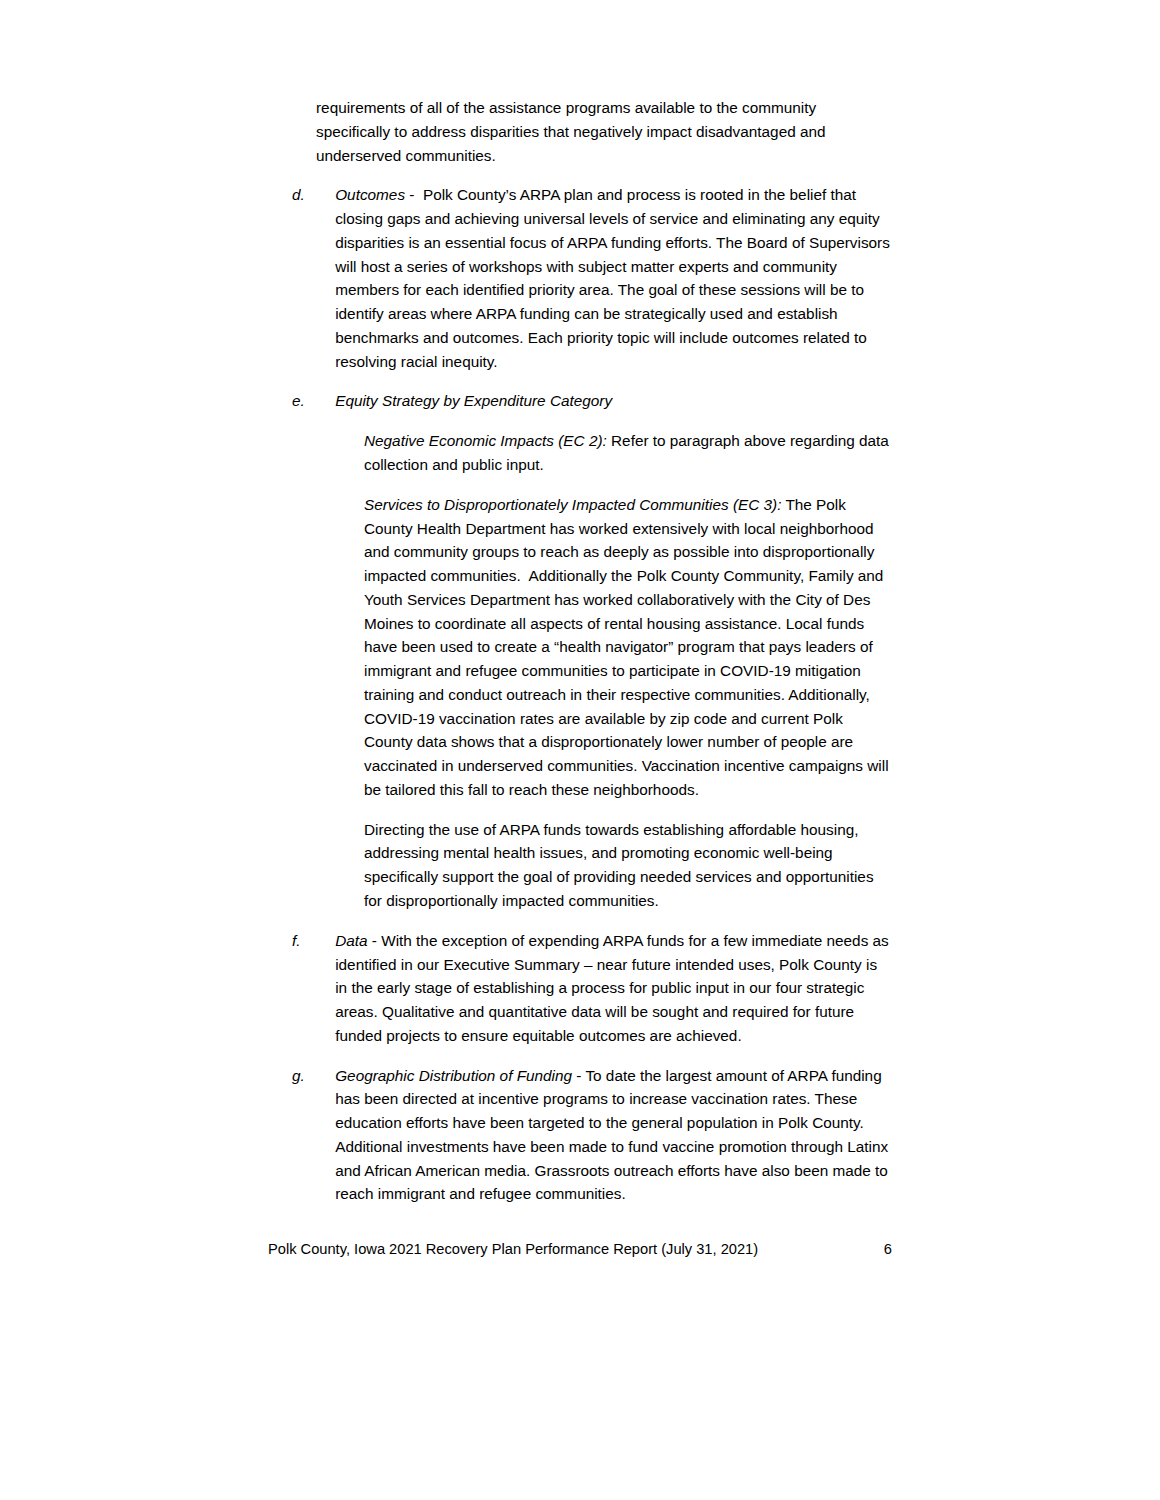requirements of all of the assistance programs available to the community specifically to address disparities that negatively impact disadvantaged and underserved communities.
d.
Outcomes - Polk County’s ARPA plan and process is rooted in the belief that closing gaps and achieving universal levels of service and eliminating any equity disparities is an essential focus of ARPA funding efforts. The Board of Supervisors will host a series of workshops with subject matter experts and community members for each identified priority area. The goal of these sessions will be to identify areas where ARPA funding can be strategically used and establish benchmarks and outcomes. Each priority topic will include outcomes related to resolving racial inequity.
e.
Equity Strategy by Expenditure Category
Negative Economic Impacts (EC 2): Refer to paragraph above regarding data collection and public input.
Services to Disproportionately Impacted Communities (EC 3): The Polk County Health Department has worked extensively with local neighborhood and community groups to reach as deeply as possible into disproportionally impacted communities. Additionally the Polk County Community, Family and Youth Services Department has worked collaboratively with the City of Des Moines to coordinate all aspects of rental housing assistance. Local funds have been used to create a “health navigator” program that pays leaders of immigrant and refugee communities to participate in COVID-19 mitigation training and conduct outreach in their respective communities. Additionally, COVID-19 vaccination rates are available by zip code and current Polk County data shows that a disproportionately lower number of people are vaccinated in underserved communities. Vaccination incentive campaigns will be tailored this fall to reach these neighborhoods.
Directing the use of ARPA funds towards establishing affordable housing, addressing mental health issues, and promoting economic well-being specifically support the goal of providing needed services and opportunities for disproportionally impacted communities.
f.
Data - With the exception of expending ARPA funds for a few immediate needs as identified in our Executive Summary – near future intended uses, Polk County is in the early stage of establishing a process for public input in our four strategic areas. Qualitative and quantitative data will be sought and required for future funded projects to ensure equitable outcomes are achieved.
g.
Geographic Distribution of Funding - To date the largest amount of ARPA funding has been directed at incentive programs to increase vaccination rates. These education efforts have been targeted to the general population in Polk County. Additional investments have been made to fund vaccine promotion through Latinx and African American media. Grassroots outreach efforts have also been made to reach immigrant and refugee communities.
Polk County, Iowa 2021 Recovery Plan Performance Report (July 31, 2021)
6